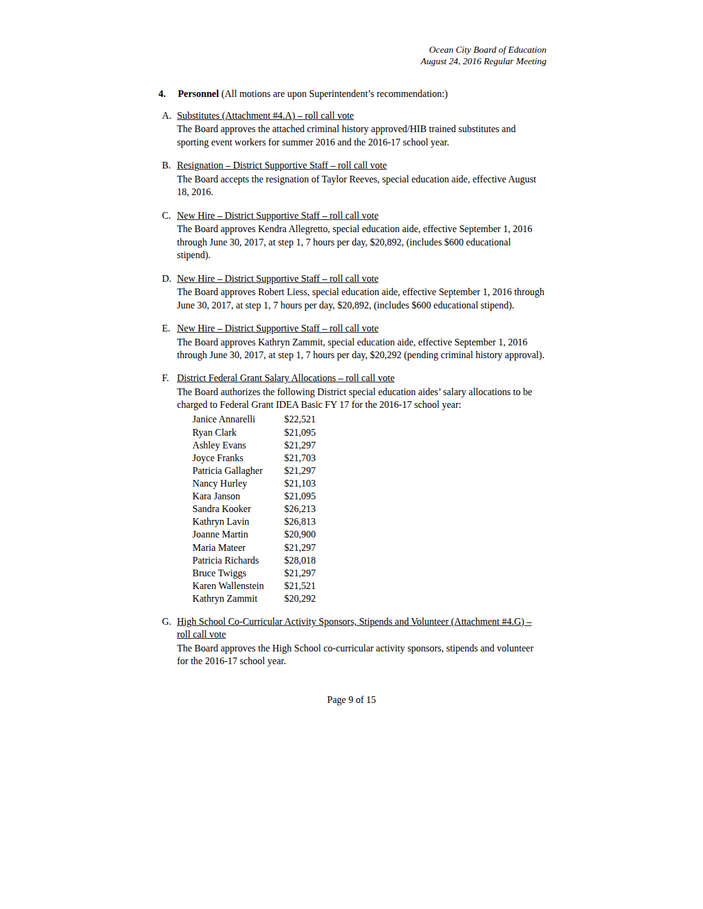Ocean City Board of Education
August 24, 2016 Regular Meeting
4.
Personnel (All motions are upon Superintendent’s recommendation:)
A.
Substitutes (Attachment #4.A) – roll call vote
The Board approves the attached criminal history approved/HIB trained substitutes and sporting event workers for summer 2016 and the 2016-17 school year.
B.
Resignation – District Supportive Staff – roll call vote
The Board accepts the resignation of Taylor Reeves, special education aide, effective August 18, 2016.
C.
New Hire – District Supportive Staff – roll call vote
The Board approves Kendra Allegretto, special education aide, effective September 1, 2016 through June 30, 2017, at step 1, 7 hours per day, $20,892, (includes $600 educational stipend).
D.
New Hire – District Supportive Staff – roll call vote
The Board approves Robert Liess, special education aide, effective September 1, 2016 through June 30, 2017, at step 1, 7 hours per day, $20,892, (includes $600 educational stipend).
E.
New Hire – District Supportive Staff – roll call vote
The Board approves Kathryn Zammit, special education aide, effective September 1, 2016 through June 30, 2017, at step 1, 7 hours per day, $20,292 (pending criminal history approval).
F.
District Federal Grant Salary Allocations – roll call vote
The Board authorizes the following District special education aides’ salary allocations to be charged to Federal Grant IDEA Basic FY 17 for the 2016-17 school year:
| Janice Annarelli | $22,521 |
| Ryan Clark | $21,095 |
| Ashley Evans | $21,297 |
| Joyce Franks | $21,703 |
| Patricia Gallagher | $21,297 |
| Nancy Hurley | $21,103 |
| Kara Janson | $21,095 |
| Sandra Kooker | $26,213 |
| Kathryn Lavin | $26,813 |
| Joanne Martin | $20,900 |
| Maria Mateer | $21,297 |
| Patricia Richards | $28,018 |
| Bruce Twiggs | $21,297 |
| Karen Wallenstein | $21,521 |
| Kathryn Zammit | $20,292 |
G.
High School Co-Curricular Activity Sponsors, Stipends and Volunteer (Attachment #4.G) – roll call vote
The Board approves the High School co-curricular activity sponsors, stipends and volunteer for the 2016-17 school year.
Page 9 of 15